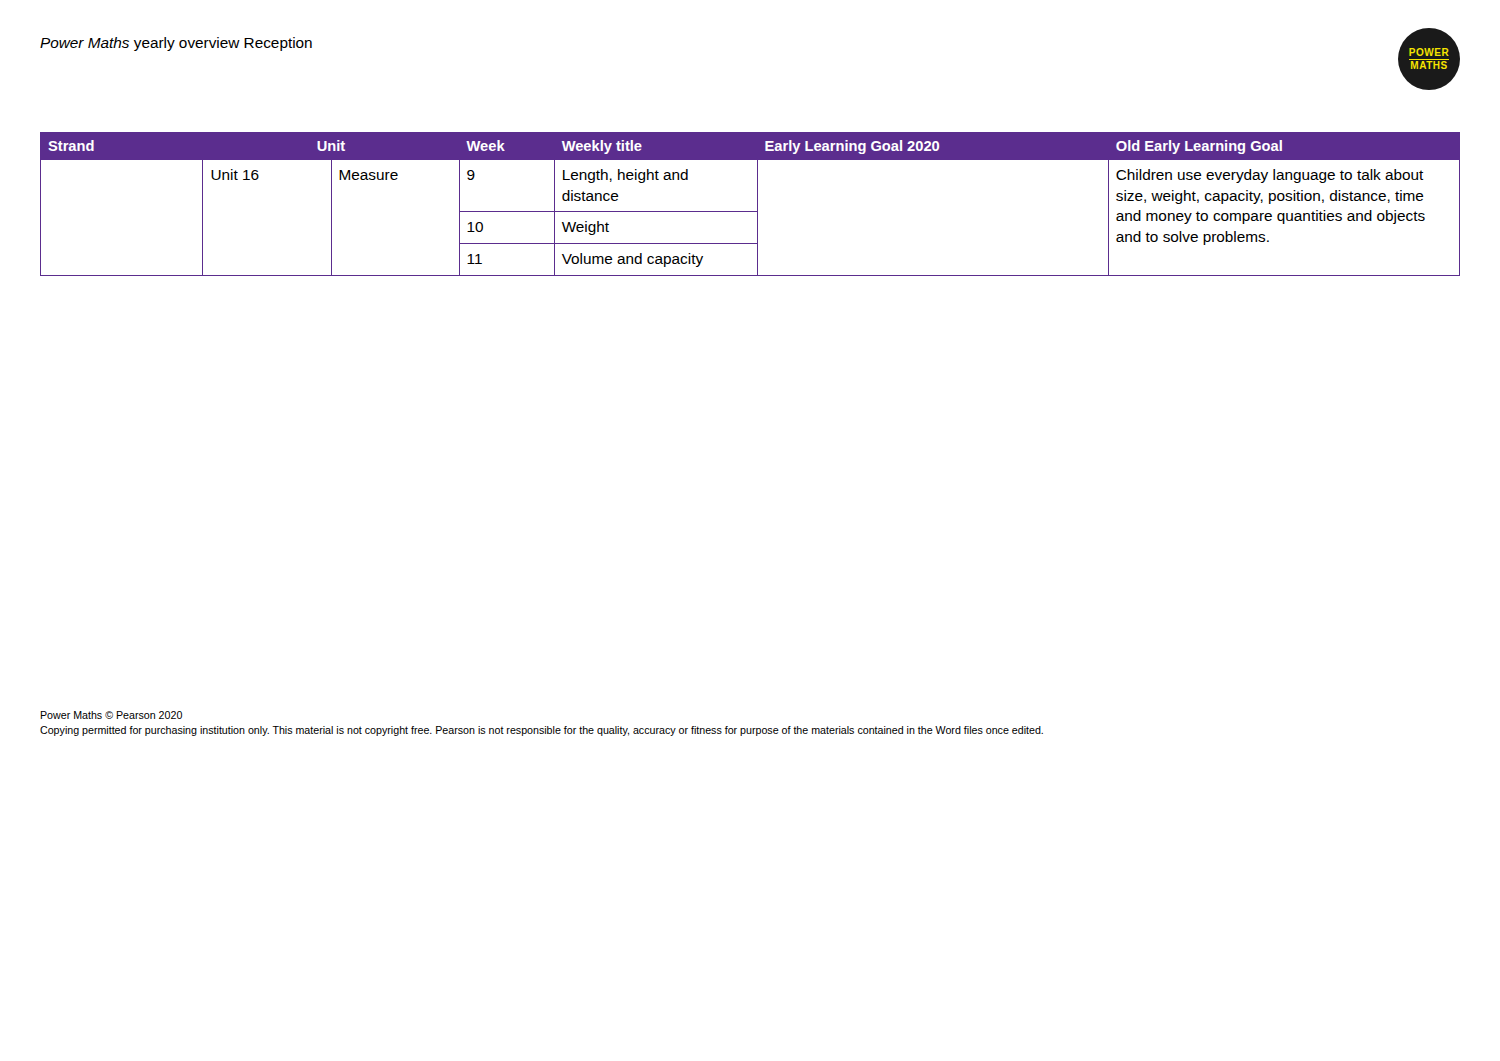Power Maths yearly overview Reception
POWER MATHS
| Strand | Unit | Week | Weekly title | Early Learning Goal 2020 | Old Early Learning Goal |
| --- | --- | --- | --- | --- | --- |
| | Unit 16 | Measure | 9 | Length, height and distance | | Children use everyday language to talk about size, weight, capacity, position, distance, time and money to compare quantities and objects and to solve problems. |
| 10 | Weight |
| 11 | Volume and capacity |
Power Maths © Pearson 2020
Copying permitted for purchasing institution only. This material is not copyright free. Pearson is not responsible for the quality, accuracy or fitness for purpose of the materials contained in the Word files once edited.